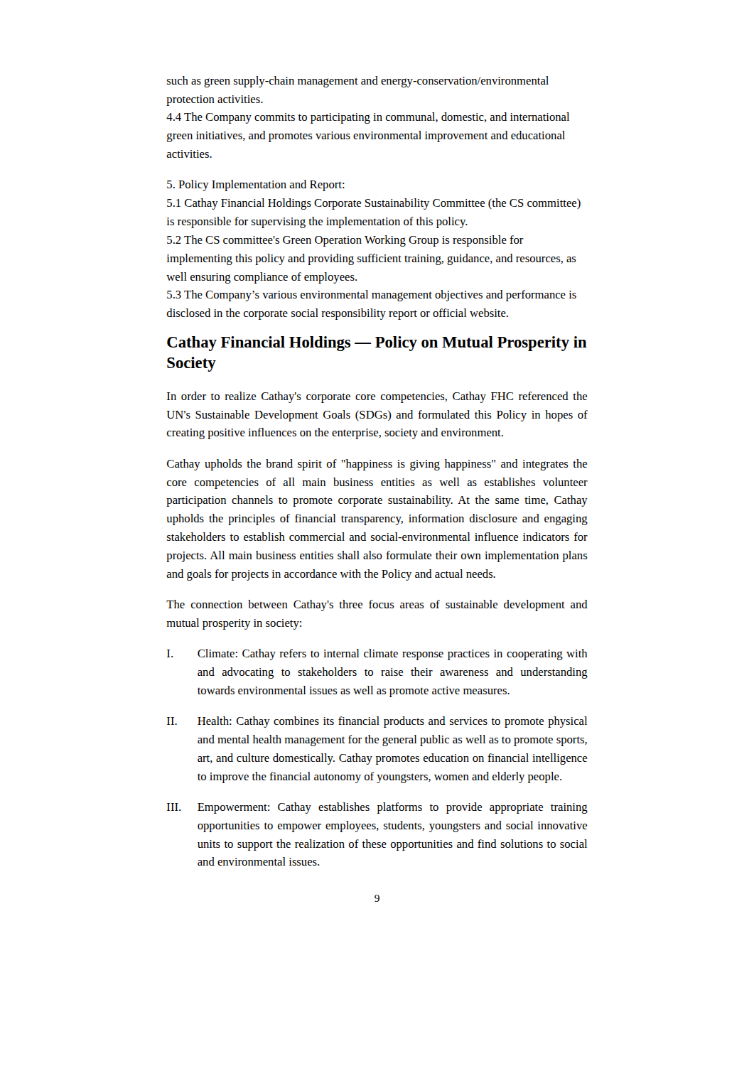such as green supply-chain management and energy-conservation/environmental protection activities.
4.4 The Company commits to participating in communal, domestic, and international green initiatives, and promotes various environmental improvement and educational activities.
5. Policy Implementation and Report:
5.1 Cathay Financial Holdings Corporate Sustainability Committee (the CS committee) is responsible for supervising the implementation of this policy.
5.2 The CS committee's Green Operation Working Group is responsible for implementing this policy and providing sufficient training, guidance, and resources, as well ensuring compliance of employees.
5.3 The Company’s various environmental management objectives and performance is disclosed in the corporate social responsibility report or official website.
Cathay Financial Holdings — Policy on Mutual Prosperity in Society
In order to realize Cathay's corporate core competencies, Cathay FHC referenced the UN's Sustainable Development Goals (SDGs) and formulated this Policy in hopes of creating positive influences on the enterprise, society and environment.
Cathay upholds the brand spirit of "happiness is giving happiness" and integrates the core competencies of all main business entities as well as establishes volunteer participation channels to promote corporate sustainability. At the same time, Cathay upholds the principles of financial transparency, information disclosure and engaging stakeholders to establish commercial and social-environmental influence indicators for projects. All main business entities shall also formulate their own implementation plans and goals for projects in accordance with the Policy and actual needs.
The connection between Cathay's three focus areas of sustainable development and mutual prosperity in society:
I. Climate: Cathay refers to internal climate response practices in cooperating with and advocating to stakeholders to raise their awareness and understanding towards environmental issues as well as promote active measures.
II. Health: Cathay combines its financial products and services to promote physical and mental health management for the general public as well as to promote sports, art, and culture domestically. Cathay promotes education on financial intelligence to improve the financial autonomy of youngsters, women and elderly people.
III. Empowerment: Cathay establishes platforms to provide appropriate training opportunities to empower employees, students, youngsters and social innovative units to support the realization of these opportunities and find solutions to social and environmental issues.
9